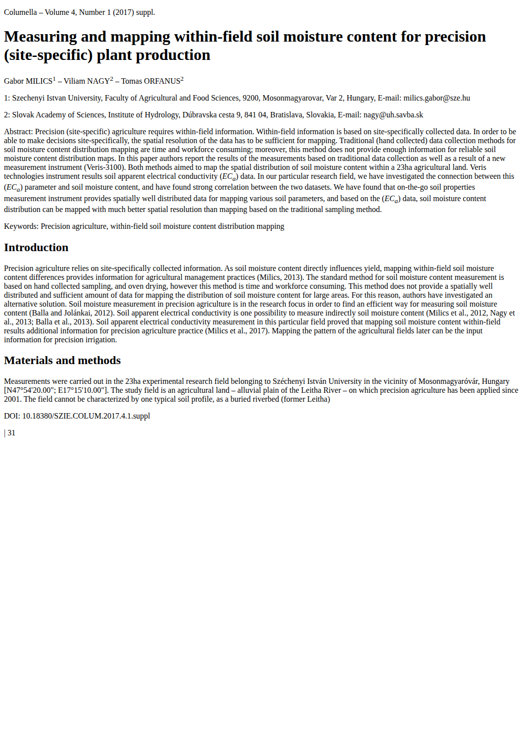Columella – Volume 4, Number 1 (2017) suppl.
Measuring and mapping within-field soil moisture content for precision (site-specific) plant production
Gabor MILICS1 – Viliam NAGY2 – Tomas ORFANUS2
1: Szechenyi Istvan University, Faculty of Agricultural and Food Sciences, 9200, Mosonmagyarovar, Var 2, Hungary, E-mail: milics.gabor@sze.hu
2: Slovak Academy of Sciences, Institute of Hydrology, Dúbravska cesta 9, 841 04, Bratislava, Slovakia, E-mail: nagy@uh.savba.sk
Abstract: Precision (site-specific) agriculture requires within-field information. Within-field information is based on site-specifically collected data. In order to be able to make decisions site-specifically, the spatial resolution of the data has to be sufficient for mapping. Traditional (hand collected) data collection methods for soil moisture content distribution mapping are time and workforce consuming; moreover, this method does not provide enough information for reliable soil moisture content distribution maps. In this paper authors report the results of the measurements based on traditional data collection as well as a result of a new measurement instrument (Veris-3100). Both methods aimed to map the spatial distribution of soil moisture content within a 23ha agricultural land. Veris technologies instrument results soil apparent electrical conductivity (ECa) data. In our particular research field, we have investigated the connection between this (ECa) parameter and soil moisture content, and have found strong correlation between the two datasets. We have found that on-the-go soil properties measurement instrument provides spatially well distributed data for mapping various soil parameters, and based on the (ECa) data, soil moisture content distribution can be mapped with much better spatial resolution than mapping based on the traditional sampling method.
Keywords: Precision agriculture, within-field soil moisture content distribution mapping
Introduction
Precision agriculture relies on site-specifically collected information. As soil moisture content directly influences yield, mapping within-field soil moisture content differences provides information for agricultural management practices (Milics, 2013). The standard method for soil moisture content measurement is based on hand collected sampling, and oven drying, however this method is time and workforce consuming. This method does not provide a spatially well distributed and sufficient amount of data for mapping the distribution of soil moisture content for large areas. For this reason, authors have investigated an alternative solution. Soil moisture measurement in precision agriculture is in the research focus in order to find an efficient way for measuring soil moisture content (Balla and Jolánkai, 2012). Soil apparent electrical conductivity is one possibility to measure indirectly soil moisture content (Milics et al., 2012, Nagy et al., 2013; Balla et al., 2013). Soil apparent electrical conductivity measurement in this particular field proved that mapping soil moisture content within-field results additional information for precision agriculture practice (Milics et al., 2017). Mapping the pattern of the agricultural fields later can be the input information for precision irrigation.
Materials and methods
Measurements were carried out in the 23ha experimental research field belonging to Széchenyi István University in the vicinity of Mosonmagyaróvár, Hungary [N47°54'20.00"; E17°15'10.00"]. The study field is an agricultural land – alluvial plain of the Leitha River – on which precision agriculture has been applied since 2001. The field cannot be characterized by one typical soil profile, as a buried riverbed (former Leitha)
DOI: 10.18380/SZIE.COLUM.2017.4.1.suppl
| 31